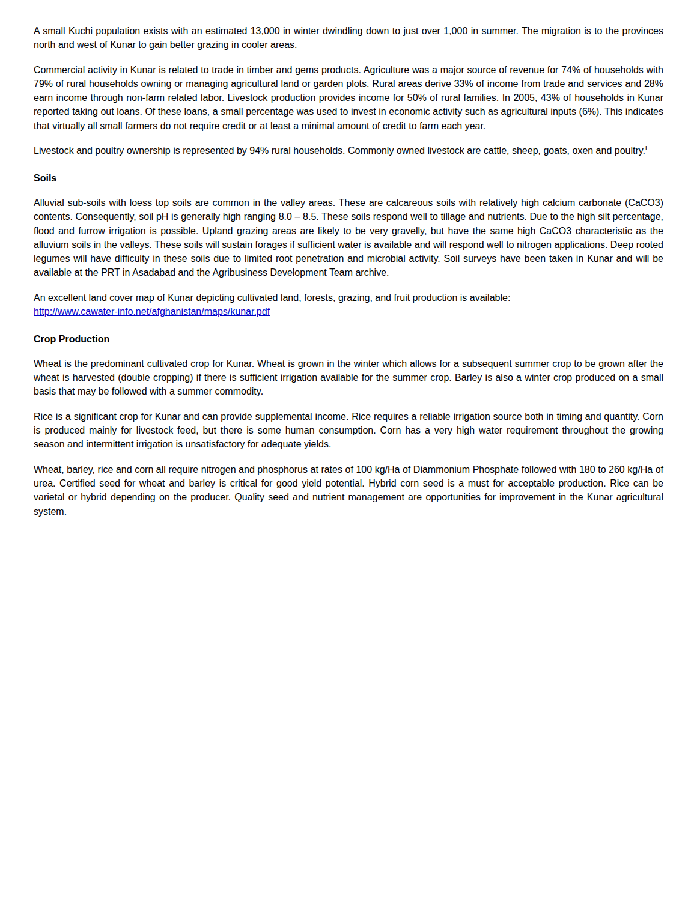A small Kuchi population exists with an estimated 13,000 in winter dwindling down to just over 1,000 in summer. The migration is to the provinces north and west of Kunar to gain better grazing in cooler areas.
Commercial activity in Kunar is related to trade in timber and gems products. Agriculture was a major source of revenue for 74% of households with 79% of rural households owning or managing agricultural land or garden plots. Rural areas derive 33% of income from trade and services and 28% earn income through non-farm related labor. Livestock production provides income for 50% of rural families. In 2005, 43% of households in Kunar reported taking out loans. Of these loans, a small percentage was used to invest in economic activity such as agricultural inputs (6%). This indicates that virtually all small farmers do not require credit or at least a minimal amount of credit to farm each year.
Livestock and poultry ownership is represented by 94% rural households. Commonly owned livestock are cattle, sheep, goats, oxen and poultry.i
Soils
Alluvial sub-soils with loess top soils are common in the valley areas. These are calcareous soils with relatively high calcium carbonate (CaCO3) contents. Consequently, soil pH is generally high ranging 8.0 – 8.5. These soils respond well to tillage and nutrients. Due to the high silt percentage, flood and furrow irrigation is possible. Upland grazing areas are likely to be very gravelly, but have the same high CaCO3 characteristic as the alluvium soils in the valleys. These soils will sustain forages if sufficient water is available and will respond well to nitrogen applications. Deep rooted legumes will have difficulty in these soils due to limited root penetration and microbial activity. Soil surveys have been taken in Kunar and will be available at the PRT in Asadabad and the Agribusiness Development Team archive.
An excellent land cover map of Kunar depicting cultivated land, forests, grazing, and fruit production is available:
http://www.cawater-info.net/afghanistan/maps/kunar.pdf
Crop Production
Wheat is the predominant cultivated crop for Kunar. Wheat is grown in the winter which allows for a subsequent summer crop to be grown after the wheat is harvested (double cropping) if there is sufficient irrigation available for the summer crop. Barley is also a winter crop produced on a small basis that may be followed with a summer commodity.
Rice is a significant crop for Kunar and can provide supplemental income. Rice requires a reliable irrigation source both in timing and quantity. Corn is produced mainly for livestock feed, but there is some human consumption. Corn has a very high water requirement throughout the growing season and intermittent irrigation is unsatisfactory for adequate yields.
Wheat, barley, rice and corn all require nitrogen and phosphorus at rates of 100 kg/Ha of Diammonium Phosphate followed with 180 to 260 kg/Ha of urea. Certified seed for wheat and barley is critical for good yield potential. Hybrid corn seed is a must for acceptable production. Rice can be varietal or hybrid depending on the producer. Quality seed and nutrient management are opportunities for improvement in the Kunar agricultural system.